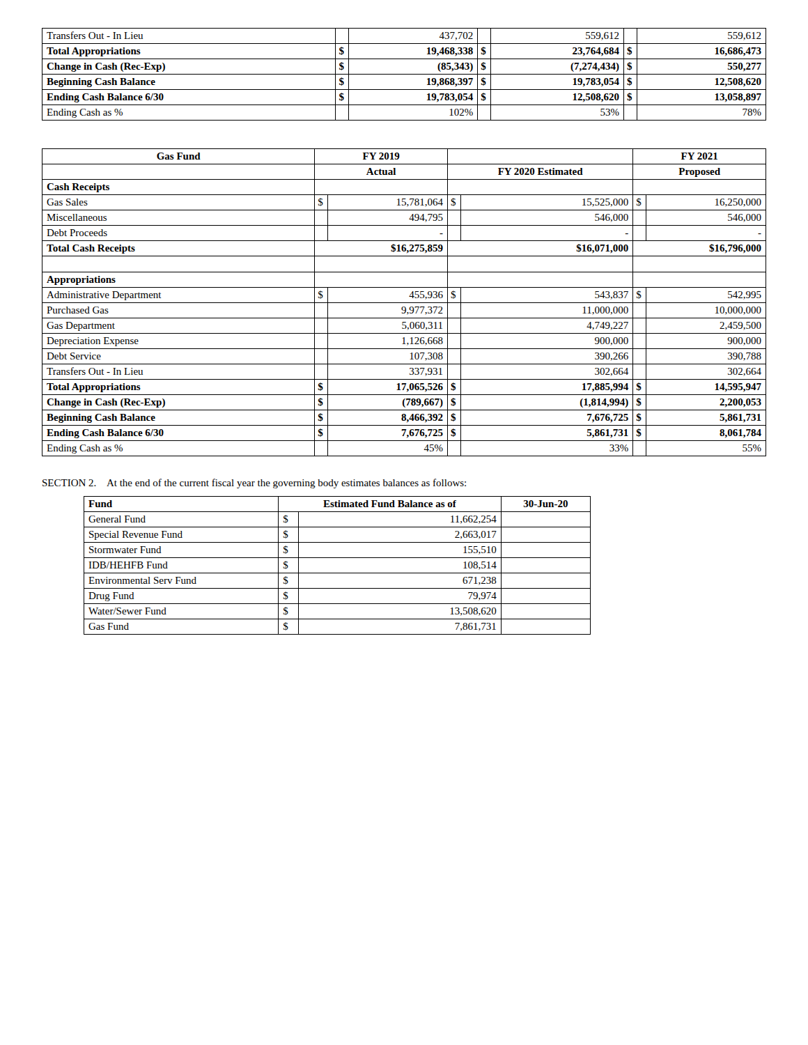| Transfers Out - In Lieu | | 437,702 | | 559,612 | | 559,612 |
| Total Appropriations | $ | 19,468,338 | $ | 23,764,684 | $ | 16,686,473 |
| Change in Cash (Rec-Exp) | $ | (85,343) | $ | (7,274,434) | $ | 550,277 |
| Beginning Cash Balance | $ | 19,868,397 | $ | 19,783,054 | $ | 12,508,620 |
| Ending Cash Balance 6/30 | $ | 19,783,054 | $ | 12,508,620 | $ | 13,058,897 |
| Ending Cash as % | | 102% | | 53% | | 78% |
| Gas Fund | FY 2019 | | FY 2021 |
| | Actual | FY 2020 Estimated | Proposed |
| Cash Receipts | | | |
| Gas Sales | $ | 15,781,064 | $ | 15,525,000 | $ | 16,250,000 |
| Miscellaneous | | 494,795 | | 546,000 | | 546,000 |
| Debt Proceeds | | - | | - | | - |
| Total Cash Receipts | $16,275,859 | $16,071,000 | $16,796,000 |
| Appropriations | | | |
| Administrative Department | $ | 455,936 | $ | 543,837 | $ | 542,995 |
| Purchased Gas | | 9,977,372 | | 11,000,000 | | 10,000,000 |
| Gas Department | | 5,060,311 | | 4,749,227 | | 2,459,500 |
| Depreciation Expense | | 1,126,668 | | 900,000 | | 900,000 |
| Debt Service | | 107,308 | | 390,266 | | 390,788 |
| Transfers Out - In Lieu | | 337,931 | | 302,664 | | 302,664 |
| Total Appropriations | $ | 17,065,526 | $ | 17,885,994 | $ | 14,595,947 |
| Change in Cash (Rec-Exp) | $ | (789,667) | $ | (1,814,994) | $ | 2,200,053 |
| Beginning Cash Balance | $ | 8,466,392 | $ | 7,676,725 | $ | 5,861,731 |
| Ending Cash Balance 6/30 | $ | 7,676,725 | $ | 5,861,731 | $ | 8,061,784 |
| Ending Cash as % | | 45% | | 33% | | 55% |
SECTION 2. At the end of the current fiscal year the governing body estimates balances as follows:
| Fund | Estimated Fund Balance as of | 30-Jun-20 |
| General Fund | $ | 11,662,254 | |
| Special Revenue Fund | $ | 2,663,017 | |
| Stormwater Fund | $ | 155,510 | |
| IDB/HEHFB Fund | $ | 108,514 | |
| Environmental Serv Fund | $ | 671,238 | |
| Drug Fund | $ | 79,974 | |
| Water/Sewer Fund | $ | 13,508,620 | |
| Gas Fund | $ | 7,861,731 | |